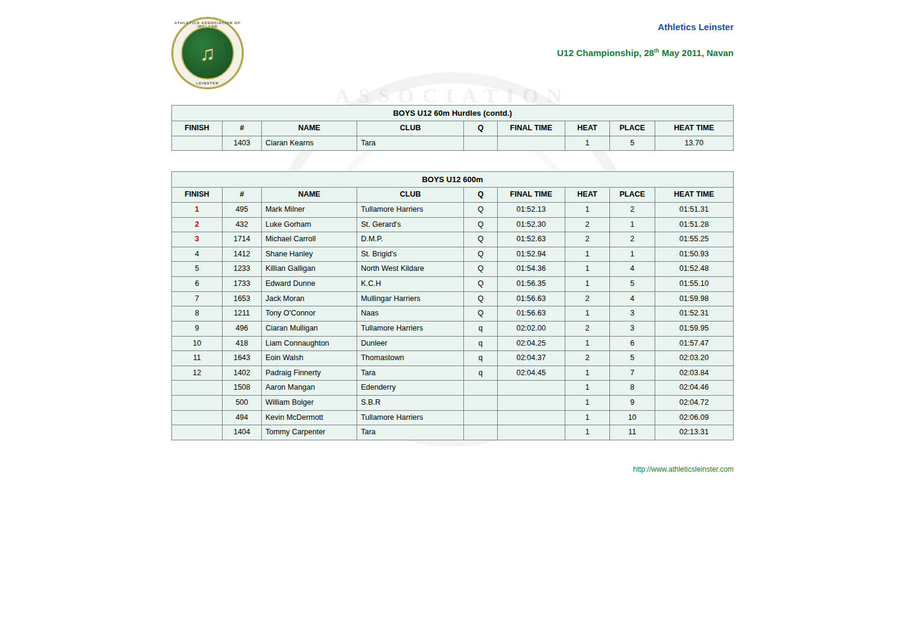ASSOCIATION
LEINSTER
ATHLETICS ASSOCIATION OF IRELAND
♫
LEINSTER
Athletics Leinster
U12 Championship, 28th May 2011, Navan
BOYS U12 60m Hurdles (contd.)
| FINISH | # | NAME | CLUB | Q | FINAL TIME | HEAT | PLACE | HEAT TIME |
| --- | --- | --- | --- | --- | --- | --- | --- | --- |
| | 1403 | Ciaran Kearns | Tara | | | 1 | 5 | 13.70 |
BOYS U12 600m
| FINISH | # | NAME | CLUB | Q | FINAL TIME | HEAT | PLACE | HEAT TIME |
| --- | --- | --- | --- | --- | --- | --- | --- | --- |
| 1 | 495 | Mark Milner | Tullamore Harriers | Q | 01:52.13 | 1 | 2 | 01:51.31 |
| 2 | 432 | Luke Gorham | St. Gerard's | Q | 01:52.30 | 2 | 1 | 01:51.28 |
| 3 | 1714 | Michael Carroll | D.M.P. | Q | 01:52.63 | 2 | 2 | 01:55.25 |
| 4 | 1412 | Shane Hanley | St. Brigid's | Q | 01:52.94 | 1 | 1 | 01:50.93 |
| 5 | 1233 | Killian Galligan | North West Kildare | Q | 01:54.36 | 1 | 4 | 01:52.48 |
| 6 | 1733 | Edward Dunne | K.C.H | Q | 01:56.35 | 1 | 5 | 01:55.10 |
| 7 | 1653 | Jack Moran | Mullingar Harriers | Q | 01:56.63 | 2 | 4 | 01:59.98 |
| 8 | 1211 | Tony O'Connor | Naas | Q | 01:56.63 | 1 | 3 | 01:52.31 |
| 9 | 496 | Ciaran Mulligan | Tullamore Harriers | q | 02:02.00 | 2 | 3 | 01:59.95 |
| 10 | 418 | Liam Connaughton | Dunleer | q | 02:04.25 | 1 | 6 | 01:57.47 |
| 11 | 1643 | Eoin Walsh | Thomastown | q | 02:04.37 | 2 | 5 | 02:03.20 |
| 12 | 1402 | Padraig Finnerty | Tara | q | 02:04.45 | 1 | 7 | 02:03.84 |
| | 1508 | Aaron Mangan | Edenderry | | | 1 | 8 | 02:04.46 |
| | 500 | William Bolger | S.B.R | | | 1 | 9 | 02:04.72 |
| | 494 | Kevin McDermott | Tullamore Harriers | | | 1 | 10 | 02:06.09 |
| | 1404 | Tommy Carpenter | Tara | | | 1 | 11 | 02:13.31 |
http://www.athleticsleinster.com